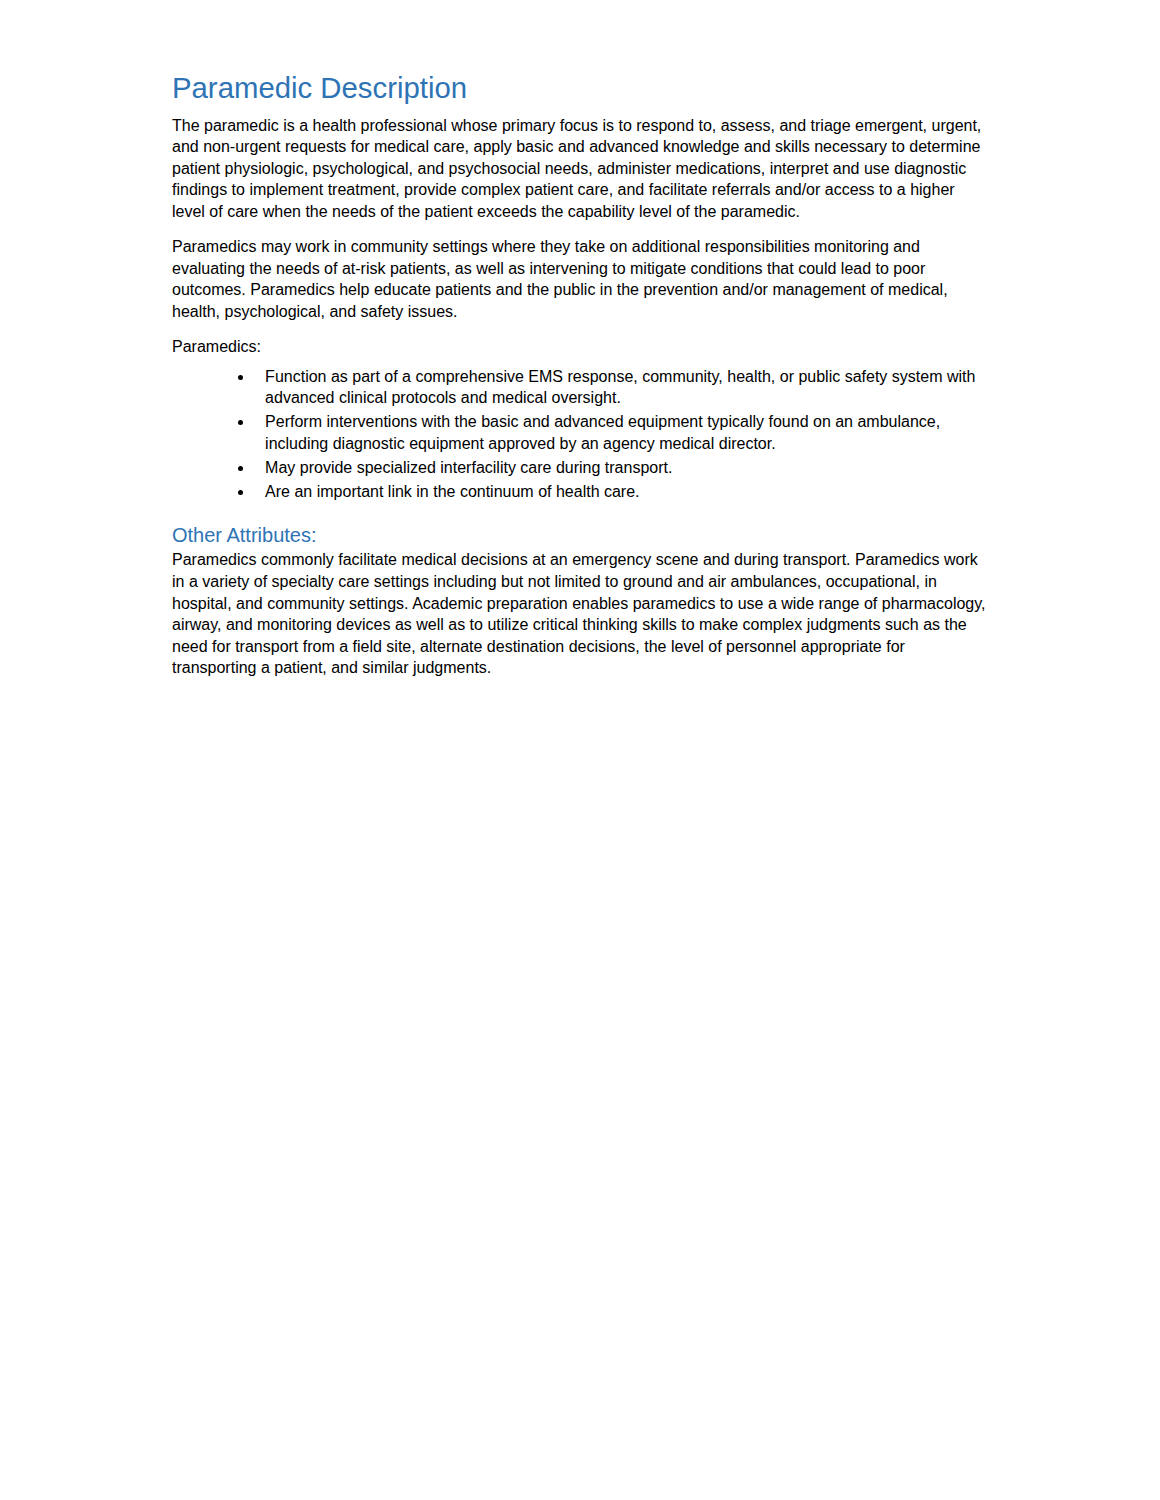Paramedic Description
The paramedic is a health professional whose primary focus is to respond to, assess, and triage emergent, urgent, and non-urgent requests for medical care, apply basic and advanced knowledge and skills necessary to determine patient physiologic, psychological, and psychosocial needs, administer medications, interpret and use diagnostic findings to implement treatment, provide complex patient care, and facilitate referrals and/or access to a higher level of care when the needs of the patient exceeds the capability level of the paramedic.
Paramedics may work in community settings where they take on additional responsibilities monitoring and evaluating the needs of at-risk patients, as well as intervening to mitigate conditions that could lead to poor outcomes. Paramedics help educate patients and the public in the prevention and/or management of medical, health, psychological, and safety issues.
Paramedics:
Function as part of a comprehensive EMS response, community, health, or public safety system with advanced clinical protocols and medical oversight.
Perform interventions with the basic and advanced equipment typically found on an ambulance, including diagnostic equipment approved by an agency medical director.
May provide specialized interfacility care during transport.
Are an important link in the continuum of health care.
Other Attributes:
Paramedics commonly facilitate medical decisions at an emergency scene and during transport. Paramedics work in a variety of specialty care settings including but not limited to ground and air ambulances, occupational, in hospital, and community settings. Academic preparation enables paramedics to use a wide range of pharmacology, airway, and monitoring devices as well as to utilize critical thinking skills to make complex judgments such as the need for transport from a field site, alternate destination decisions, the level of personnel appropriate for transporting a patient, and similar judgments.